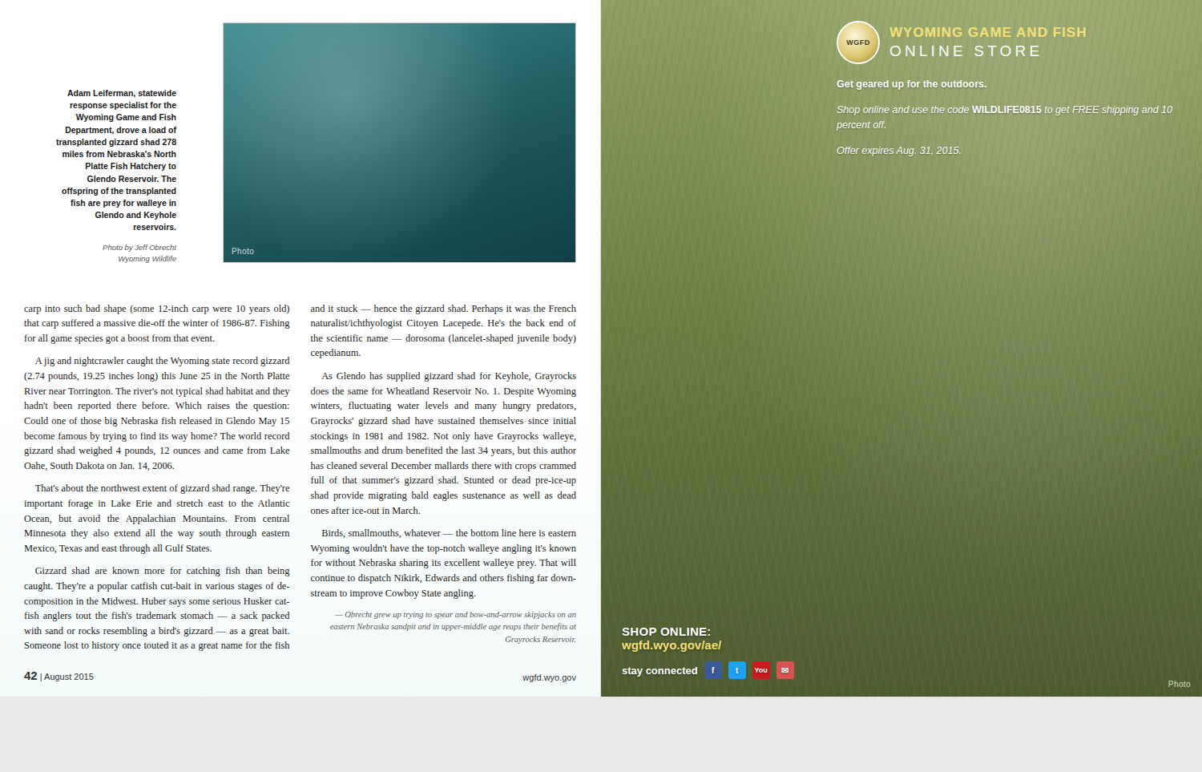Adam Leiferman, statewide response specialist for the Wyoming Game and Fish Department, drove a load of transplanted gizzard shad 278 miles from Nebraska's North Platte Fish Hatchery to Glendo Reservoir. The offspring of the transplanted fish are prey for walleye in Glendo and Keyhole reservoirs.
Photo by Jeff Obrecht
Wyoming Wildlife
Photo
carp into such bad shape (some 12-inch carp were 10 years old) that carp suffered a massive die-off the winter of 1986-87. Fishing for all game species got a boost from that event.
A jig and nightcrawler caught the Wyoming state record gizzard (2.74 pounds, 19.25 inches long) this June 25 in the North Platte River near Torrington. The river's not typical shad habitat and they hadn't been reported there before. Which raises the question: Could one of those big Nebraska fish released in Glendo May 15 become famous by trying to find its way home? The world record gizzard shad weighed 4 pounds, 12 ounces and came from Lake Oahe, South Dakota on Jan. 14, 2006.
That's about the northwest extent of gizzard shad range. They're important forage in Lake Erie and stretch east to the Atlantic Ocean, but avoid the Appalachian Mountains. From central Minnesota they also extend all the way south through eastern Mexico, Texas and east through all Gulf States.
Gizzard shad are known more for catching fish than being caught. They're a popular catfish cut-bait in various stages of decomposition in the Midwest. Huber says some serious Husker catfish anglers tout the fish's trademark stomach — a sack packed with sand or rocks resembling a bird's gizzard — as a great bait. Someone lost to history once touted it as a great name for the fish and it stuck — hence the gizzard shad. Perhaps it was the French naturalist/ichthyologist Citoyen Lacepede. He's the back end of the scientific name — dorosoma (lancelet-shaped juvenile body) cepedianum.
As Glendo has supplied gizzard shad for Keyhole, Grayrocks does the same for Wheatland Reservoir No. 1. Despite Wyoming winters, fluctuating water levels and many hungry predators, Grayrocks' gizzard shad have sustained themselves since initial stockings in 1981 and 1982. Not only have Grayrocks walleye, smallmouths and drum benefited the last 34 years, but this author has cleaned several December mallards there with crops crammed full of that summer's gizzard shad. Stunted or dead pre-ice-up shad provide migrating bald eagles sustenance as well as dead ones after ice-out in March.
Birds, smallmouths, whatever — the bottom line here is eastern Wyoming wouldn't have the top-notch walleye angling it's known for without Nebraska sharing its excellent walleye prey. That will continue to dispatch Nikirk, Edwards and others fishing far downstream to improve Cowboy State angling.
— Obrecht grew up trying to spear and bow-and-arrow skipjacks on an eastern Nebraska sandpit and in upper-middle age reaps their benefits at Grayrocks Reservoir.
42 | August 2015
wgfd.wyo.gov
Photo
Wyoming Game and Fish Online Store
Get geared up for the outdoors.
Shop online and use the code WILDLIFE0815 to get FREE shipping and 10 percent off.
Offer expires Aug. 31, 2015.
SHOP ONLINE:
wgfd.wyo.gov/ae/
stay connected f t You ✉